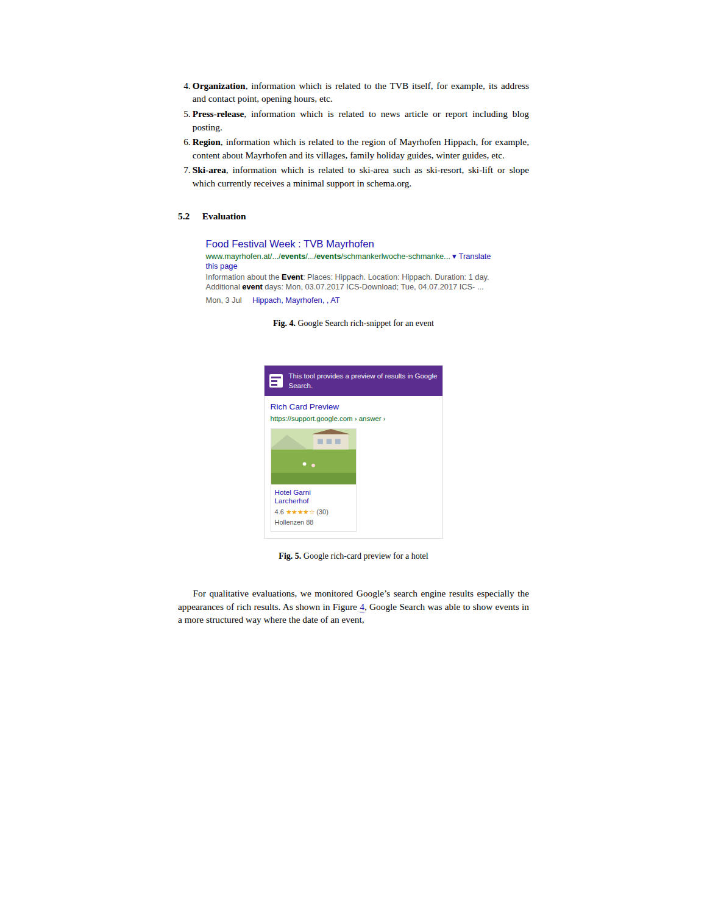4 Organization, information which is related to the TVB itself, for example, its address and contact point, opening hours, etc.
5 Press-release, information which is related to news article or report including blog posting.
6 Region, information which is related to the region of Mayrhofen Hippach, for example, content about Mayrhofen and its villages, family holiday guides, winter guides, etc.
7 Ski-area, information which is related to ski-area such as ski-resort, ski-lift or slope which currently receives a minimal support in schema.org.
5.2 Evaluation
Food Festival Week : TVB Mayrhofen
www.mayrhofen.at/.../events/.../events/schmankerlwoche-schmanke... ▾ Translate this page
Information about the Event: Places: Hippach. Location: Hippach. Duration: 1 day. Additional event days: Mon, 03.07.2017 ICS-Download; Tue, 04.07.2017 ICS- ...
Mon, 3 Jul Hippach, Mayrhofen, , AT
Fig. 4. Google Search rich-snippet for an event
This tool provides a preview of results in Google Search.
Rich Card Preview
https://support.google.com › answer ›
Hotel Garni
Larcherhof
4.6 ★★★★☆ (30)
Hollenzen 88
Fig. 5. Google rich-card preview for a hotel
For qualitative evaluations, we monitored Google’s search engine results especially the appearances of rich results. As shown in Figure 4, Google Search was able to show events in a more structured way where the date of an event,